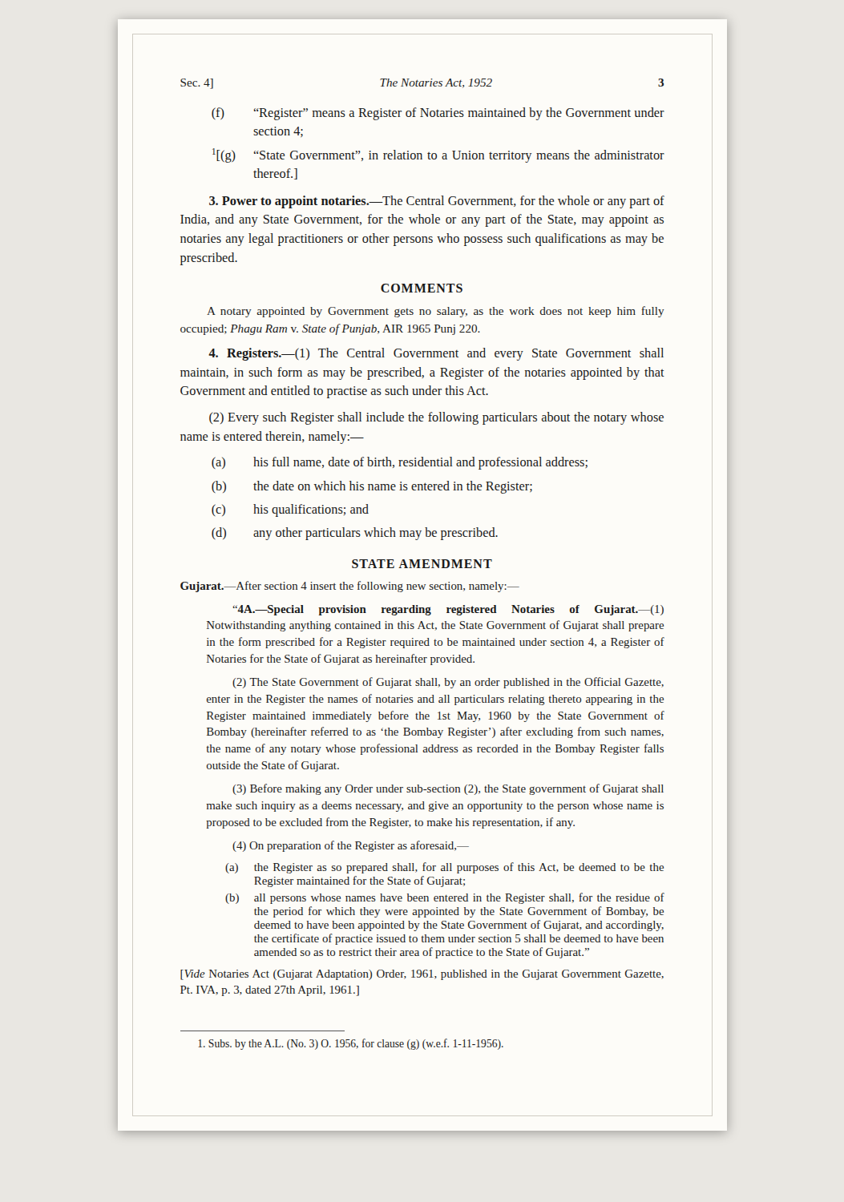Sec. 4] The Notaries Act, 1952 3
(f) “Register” means a Register of Notaries maintained by the Government under section 4;
1[(g) “State Government”, in relation to a Union territory means the administrator thereof.]
3. Power to appoint notaries.—The Central Government, for the whole or any part of India, and any State Government, for the whole or any part of the State, may appoint as notaries any legal practitioners or other persons who possess such qualifications as may be prescribed.
COMMENTS
A notary appointed by Government gets no salary, as the work does not keep him fully occupied; Phagu Ram v. State of Punjab, AIR 1965 Punj 220.
4. Registers.—(1) The Central Government and every State Government shall maintain, in such form as may be prescribed, a Register of the notaries appointed by that Government and entitled to practise as such under this Act.
(2) Every such Register shall include the following particulars about the notary whose name is entered therein, namely:—
(a) his full name, date of birth, residential and professional address;
(b) the date on which his name is entered in the Register;
(c) his qualifications; and
(d) any other particulars which may be prescribed.
STATE AMENDMENT
Gujarat.—After section 4 insert the following new section, namely:—
“4A.—Special provision regarding registered Notaries of Gujarat.—(1) Notwithstanding anything contained in this Act, the State Government of Gujarat shall prepare in the form prescribed for a Register required to be maintained under section 4, a Register of Notaries for the State of Gujarat as hereinafter provided.
(2) The State Government of Gujarat shall, by an order published in the Official Gazette, enter in the Register the names of notaries and all particulars relating thereto appearing in the Register maintained immediately before the 1st May, 1960 by the State Government of Bombay (hereinafter referred to as ‘the Bombay Register’) after excluding from such names, the name of any notary whose professional address as recorded in the Bombay Register falls outside the State of Gujarat.
(3) Before making any Order under sub-section (2), the State government of Gujarat shall make such inquiry as a deems necessary, and give an opportunity to the person whose name is proposed to be excluded from the Register, to make his representation, if any.
(4) On preparation of the Register as aforesaid,—
(a) the Register as so prepared shall, for all purposes of this Act, be deemed to be the Register maintained for the State of Gujarat;
(b) all persons whose names have been entered in the Register shall, for the residue of the period for which they were appointed by the State Government of Bombay, be deemed to have been appointed by the State Government of Gujarat, and accordingly, the certificate of practice issued to them under section 5 shall be deemed to have been amended so as to restrict their area of practice to the State of Gujarat.”
[Vide Notaries Act (Gujarat Adaptation) Order, 1961, published in the Gujarat Government Gazette, Pt. IVA, p. 3, dated 27th April, 1961.]
1. Subs. by the A.L. (No. 3) O. 1956, for clause (g) (w.e.f. 1-11-1956).